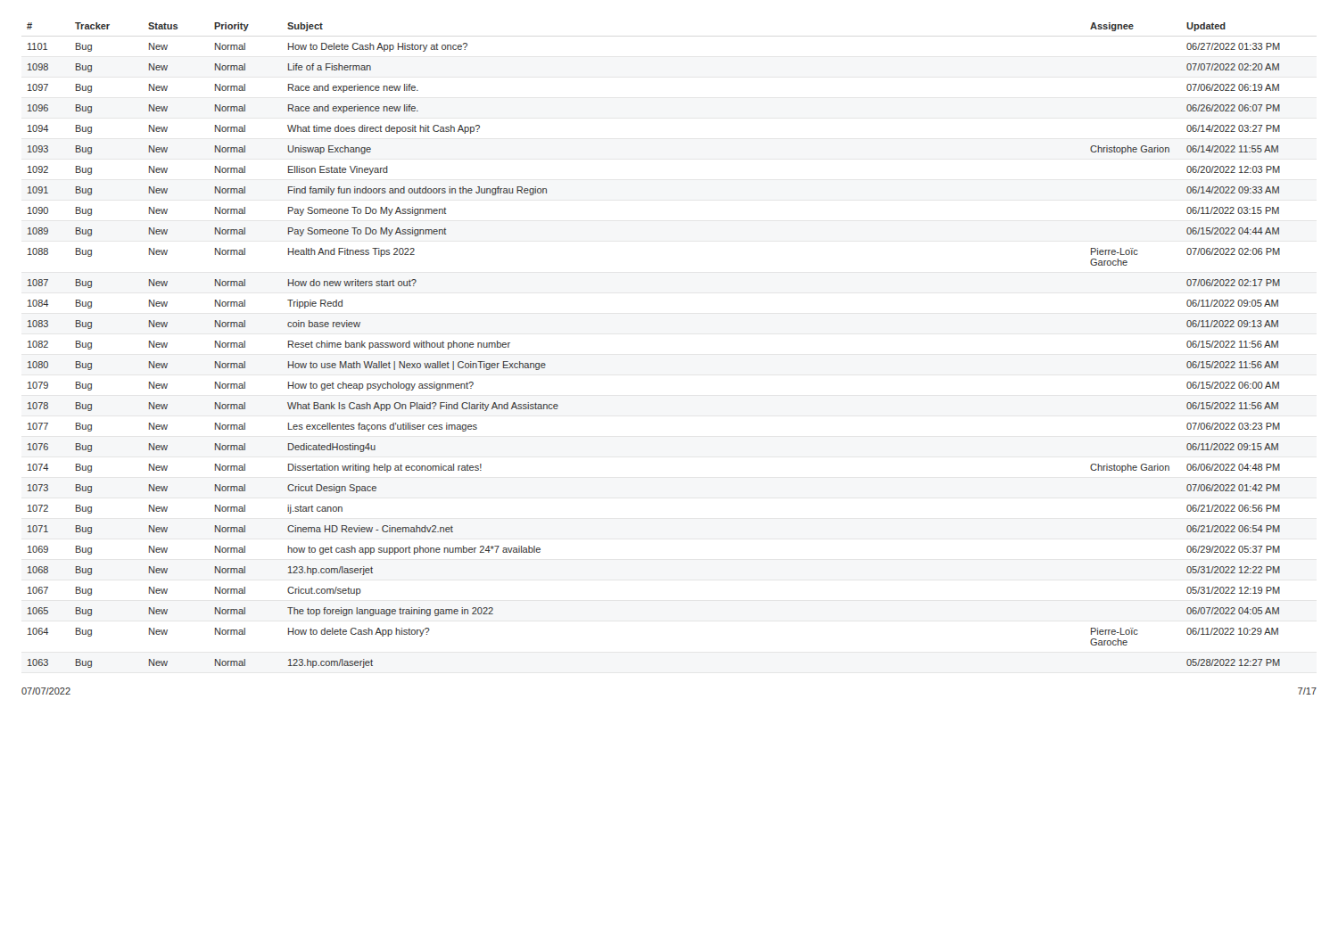| # | Tracker | Status | Priority | Subject | Assignee | Updated |
| --- | --- | --- | --- | --- | --- | --- |
| 1101 | Bug | New | Normal | How to Delete Cash App History at once? | | 06/27/2022 01:33 PM |
| 1098 | Bug | New | Normal | Life of a Fisherman | | 07/07/2022 02:20 AM |
| 1097 | Bug | New | Normal | Race and experience new life. | | 07/06/2022 06:19 AM |
| 1096 | Bug | New | Normal | Race and experience new life. | | 06/26/2022 06:07 PM |
| 1094 | Bug | New | Normal | What time does direct deposit hit Cash App? | | 06/14/2022 03:27 PM |
| 1093 | Bug | New | Normal | Uniswap Exchange | Christophe Garion | 06/14/2022 11:55 AM |
| 1092 | Bug | New | Normal | Ellison Estate Vineyard | | 06/20/2022 12:03 PM |
| 1091 | Bug | New | Normal | Find family fun indoors and outdoors in the Jungfrau Region | | 06/14/2022 09:33 AM |
| 1090 | Bug | New | Normal | Pay Someone To Do My Assignment | | 06/11/2022 03:15 PM |
| 1089 | Bug | New | Normal | Pay Someone To Do My Assignment | | 06/15/2022 04:44 AM |
| 1088 | Bug | New | Normal | Health And Fitness Tips 2022 | Pierre-Loïc Garoche | 07/06/2022 02:06 PM |
| 1087 | Bug | New | Normal | How do new writers start out? | | 07/06/2022 02:17 PM |
| 1084 | Bug | New | Normal | Trippie Redd | | 06/11/2022 09:05 AM |
| 1083 | Bug | New | Normal | coin base review | | 06/11/2022 09:13 AM |
| 1082 | Bug | New | Normal | Reset chime bank password without phone number | | 06/15/2022 11:56 AM |
| 1080 | Bug | New | Normal | How to use Math Wallet / Nexo wallet / CoinTiger Exchange | | 06/15/2022 11:56 AM |
| 1079 | Bug | New | Normal | How to get cheap psychology assignment? | | 06/15/2022 06:00 AM |
| 1078 | Bug | New | Normal | What Bank Is Cash App On Plaid? Find Clarity And Assistance | | 06/15/2022 11:56 AM |
| 1077 | Bug | New | Normal | Les excellentes façons d'utiliser ces images | | 07/06/2022 03:23 PM |
| 1076 | Bug | New | Normal | DedicatedHosting4u | | 06/11/2022 09:15 AM |
| 1074 | Bug | New | Normal | Dissertation writing help at economical rates! | Christophe Garion | 06/06/2022 04:48 PM |
| 1073 | Bug | New | Normal | Cricut Design Space | | 07/06/2022 01:42 PM |
| 1072 | Bug | New | Normal | ij.start canon | | 06/21/2022 06:56 PM |
| 1071 | Bug | New | Normal | Cinema HD Review - Cinemahdv2.net | | 06/21/2022 06:54 PM |
| 1069 | Bug | New | Normal | how to get cash app support phone number 24*7 available | | 06/29/2022 05:37 PM |
| 1068 | Bug | New | Normal | 123.hp.com/laserjet | | 05/31/2022 12:22 PM |
| 1067 | Bug | New | Normal | Cricut.com/setup | | 05/31/2022 12:19 PM |
| 1065 | Bug | New | Normal | The top foreign language training game in 2022 | | 06/07/2022 04:05 AM |
| 1064 | Bug | New | Normal | How to delete Cash App history? | Pierre-Loïc Garoche | 06/11/2022 10:29 AM |
| 1063 | Bug | New | Normal | 123.hp.com/laserjet | | 05/28/2022 12:27 PM |
07/07/2022 7/17